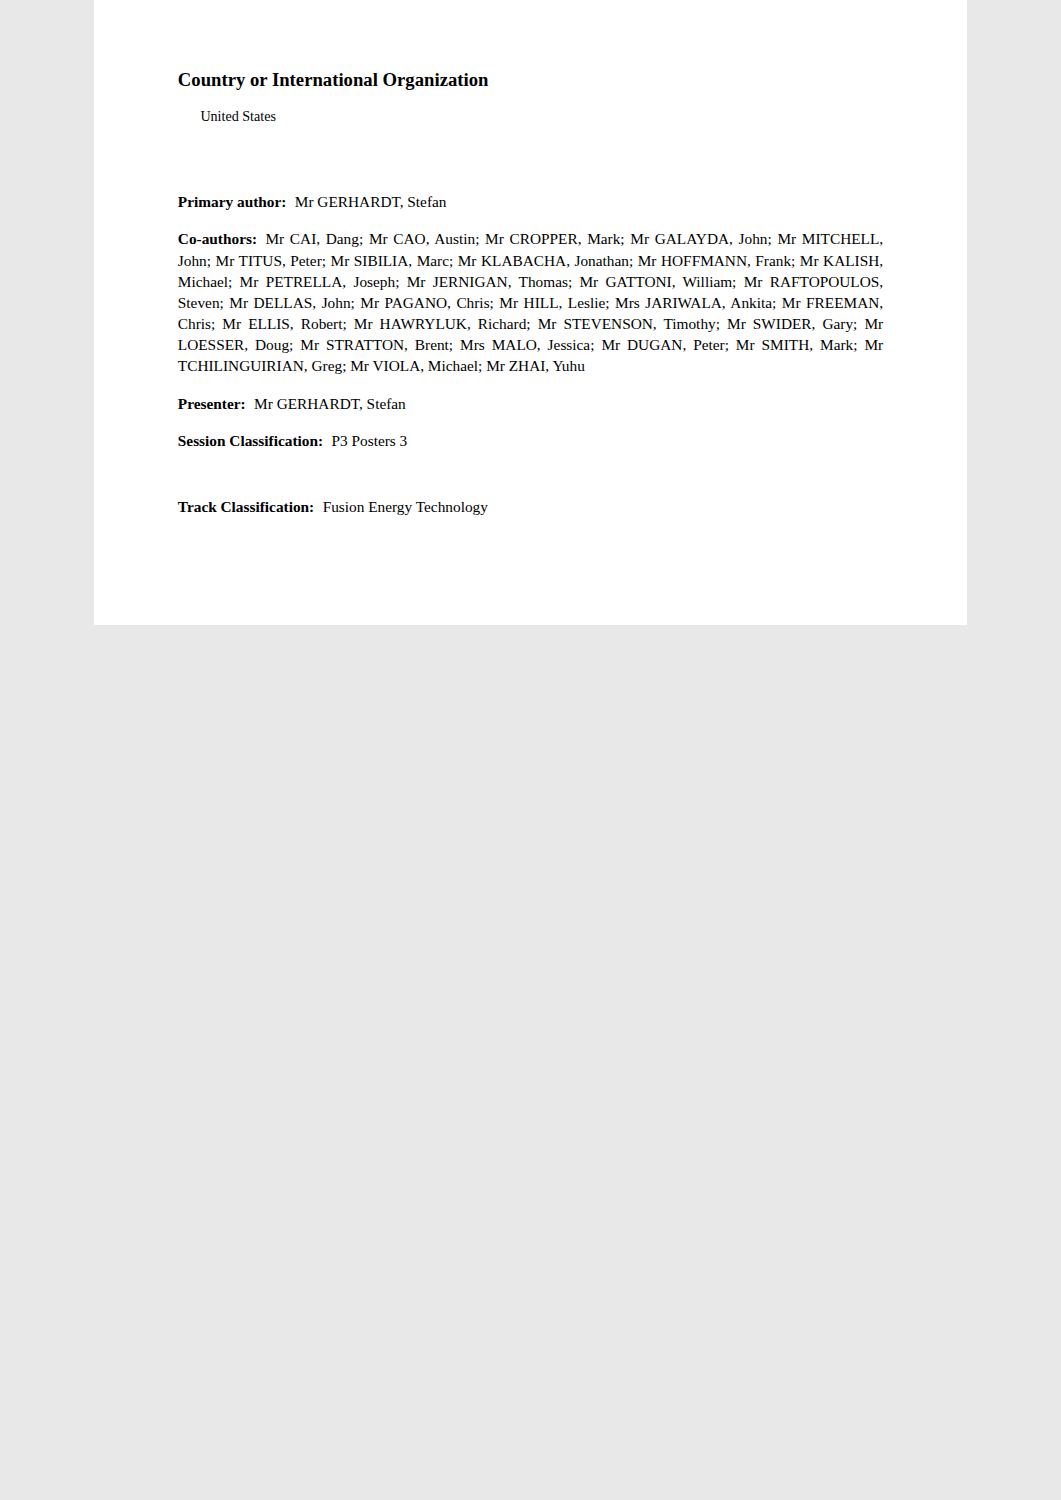Country or International Organization
United States
Primary author: Mr GERHARDT, Stefan
Co-authors: Mr CAI, Dang; Mr CAO, Austin; Mr CROPPER, Mark; Mr GALAYDA, John; Mr MITCHELL, John; Mr TITUS, Peter; Mr SIBILIA, Marc; Mr KLABACHA, Jonathan; Mr HOFFMANN, Frank; Mr KALISH, Michael; Mr PETRELLA, Joseph; Mr JERNIGAN, Thomas; Mr GATTONI, William; Mr RAFTOPOULOS, Steven; Mr DELLAS, John; Mr PAGANO, Chris; Mr HILL, Leslie; Mrs JARIWALA, Ankita; Mr FREEMAN, Chris; Mr ELLIS, Robert; Mr HAWRYLUK, Richard; Mr STEVENSON, Timothy; Mr SWIDER, Gary; Mr LOESSER, Doug; Mr STRATTON, Brent; Mrs MALO, Jessica; Mr DUGAN, Peter; Mr SMITH, Mark; Mr TCHILINGUIRIAN, Greg; Mr VIOLA, Michael; Mr ZHAI, Yuhu
Presenter: Mr GERHARDT, Stefan
Session Classification: P3 Posters 3
Track Classification: Fusion Energy Technology